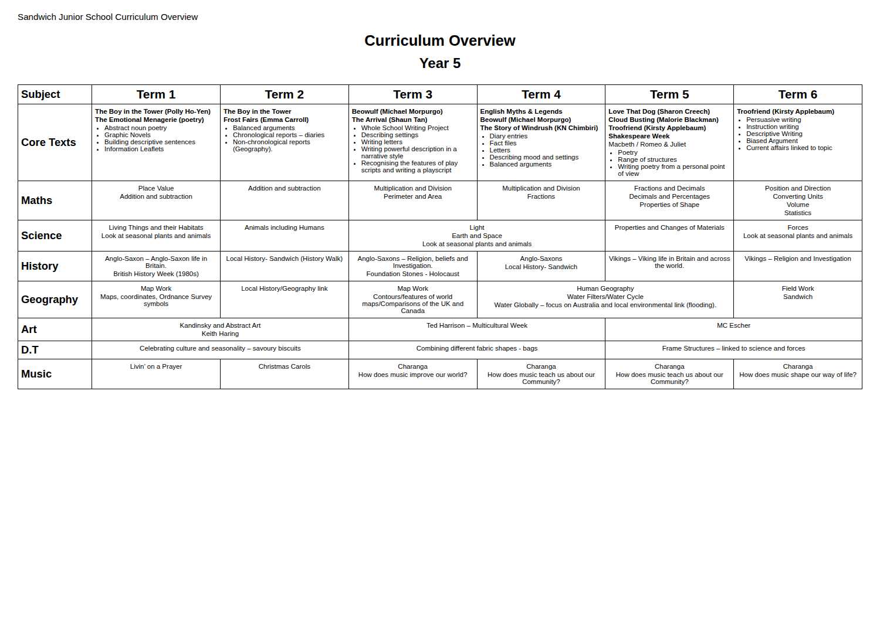Sandwich Junior School Curriculum Overview
Curriculum Overview
Year 5
| Subject | Term 1 | Term 2 | Term 3 | Term 4 | Term 5 | Term 6 |
| --- | --- | --- | --- | --- | --- | --- |
| Core Texts | The Boy in the Tower (Polly Ho-Yen) The Emotional Menagerie (poetry) Abstract noun poetry Graphic Novels Building descriptive sentences Information Leaflets | The Boy in the Tower Frost Fairs (Emma Carroll) Balanced arguments Chronological reports – diaries Non-chronological reports (Geography). | Beowulf (Michael Morpurgo) The Arrival (Shaun Tan) Whole School Writing Project Describing settings Writing letters Writing powerful description in a narrative style Recognising the features of play scripts and writing a playscript | English Myths & Legends Beowulf (Michael Morpurgo) The Story of Windrush (KN Chimbiri) Diary entries Fact files Letters Describing mood and settings Balanced arguments | Love That Dog (Sharon Creech) Cloud Busting (Malorie Blackman) Troofriend (Kirsty Applebaum) Shakespeare Week Macbeth / Romeo & Juliet Poetry Range of structures Writing poetry from a personal point of view | Troofriend (Kirsty Applebaum) Persuasive writing Instruction writing Descriptive Writing Biased Argument Current affairs linked to topic |
| Maths | Place Value Addition and subtraction | Addition and subtraction | Multiplication and Division Perimeter and Area | Multiplication and Division Fractions | Fractions and Decimals Decimals and Percentages Properties of Shape | Position and Direction Converting Units Volume Statistics |
| Science | Living Things and their Habitats Look at seasonal plants and animals | Animals including Humans | Light Earth and Space Look at seasonal plants and animals | Properties and Changes of Materials | Forces Look at seasonal plants and animals |
| History | Anglo-Saxon – Anglo-Saxon life in Britain. British History Week (1980s) | Local History- Sandwich (History Walk) | Anglo-Saxons – Religion, beliefs and Investigation. Foundation Stones - Holocaust | Anglo-Saxons Local History- Sandwich | Vikings – Viking life in Britain and across the world. | Vikings – Religion and Investigation |
| Geography | Map Work Maps, coordinates, Ordnance Survey symbols | Local History/Geography link | Map Work Contours/features of world maps/Comparisons of the UK and Canada | Human Geography Water Filters/Water Cycle Water Globally – focus on Australia and local environmental link (flooding). | Field Work Sandwich |
| Art | Kandinsky and Abstract Art Keith Haring | Ted Harrison – Multicultural Week | MC Escher |
| D.T | Celebrating culture and seasonality – savoury biscuits | Combining different fabric shapes - bags | Frame Structures – linked to science and forces |
| Music | Livin’ on a Prayer | Christmas Carols | Charanga How does music improve our world? | Charanga How does music teach us about our Community? | Charanga How does music teach us about our Community? | Charanga How does music shape our way of life? |